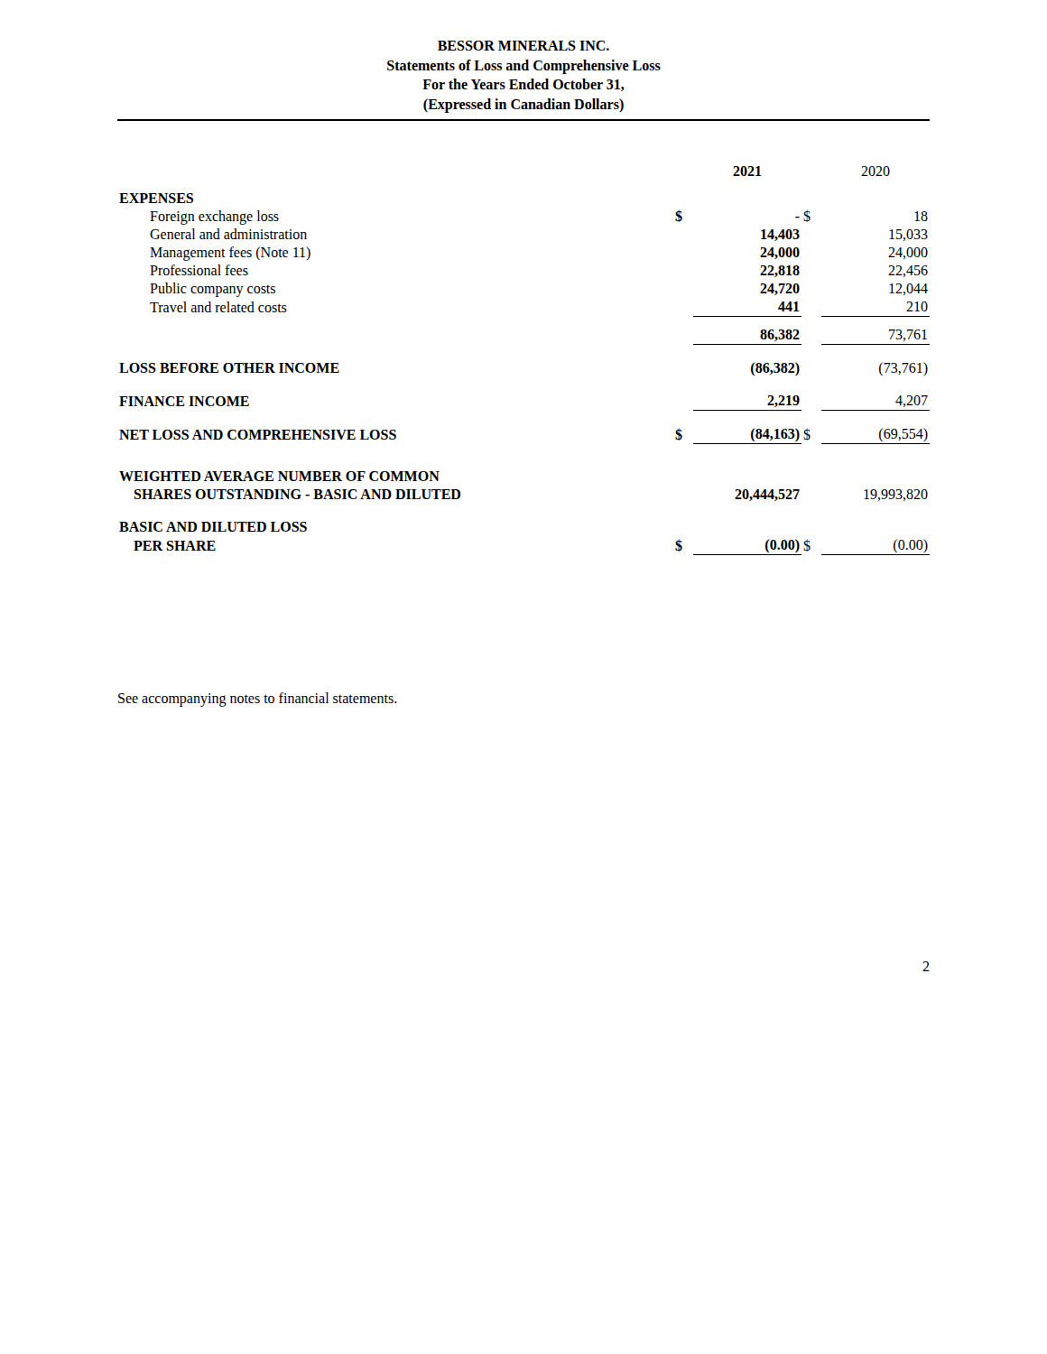BESSOR MINERALS INC.
Statements of Loss and Comprehensive Loss
For the Years Ended October 31,
(Expressed in Canadian Dollars)
| | | 2021 | | 2020 |
| EXPENSES | | | | |
| Foreign exchange loss | $ | - | $ | 18 |
| General and administration | | 14,403 | | 15,033 |
| Management fees (Note 11) | | 24,000 | | 24,000 |
| Professional fees | | 22,818 | | 22,456 |
| Public company costs | | 24,720 | | 12,044 |
| Travel and related costs | | 441 | | 210 |
| | | 86,382 | | 73,761 |
| LOSS BEFORE OTHER INCOME | | (86,382) | | (73,761) |
| FINANCE INCOME | | 2,219 | | 4,207 |
| NET LOSS AND COMPREHENSIVE LOSS | $ | (84,163) | $ | (69,554) |
| WEIGHTED AVERAGE NUMBER OF COMMON | | | | |
| SHARES OUTSTANDING - BASIC AND DILUTED | | 20,444,527 | | 19,993,820 |
| BASIC AND DILUTED LOSS | | | | |
| PER SHARE | $ | (0.00) | $ | (0.00) |
See accompanying notes to financial statements.
2